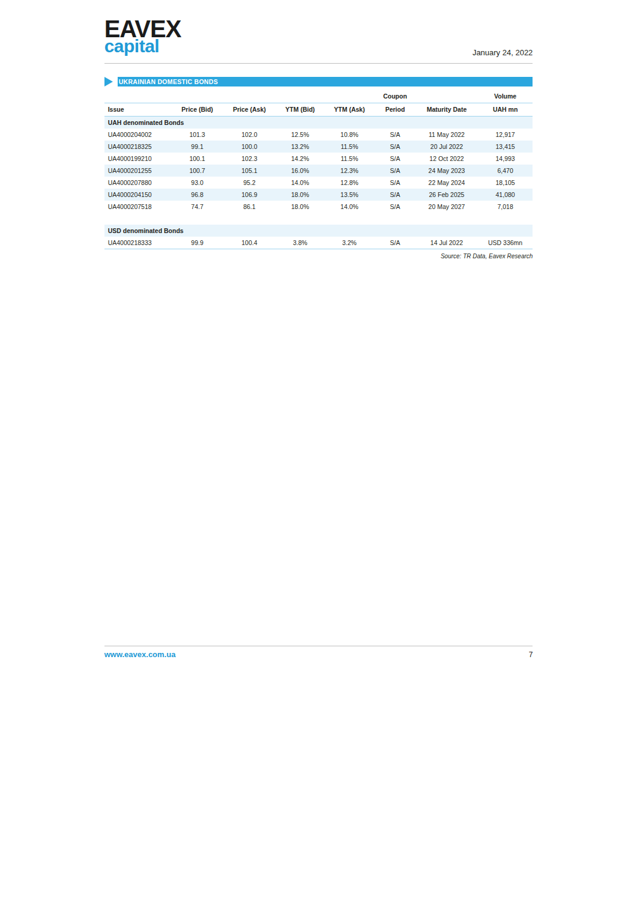EAVEX
capital
January 24, 2022
UKRAINIAN DOMESTIC BONDS
| | | | | | Coupon | | Volume |
| --- | --- | --- | --- | --- | --- | --- | --- |
| Issue | Price (Bid) | Price (Ask) | YTM (Bid) | YTM (Ask) | Period | Maturity Date | UAH mn |
| UAH denominated Bonds |
| UA4000204002 | 101.3 | 102.0 | 12.5% | 10.8% | S/A | 11 May 2022 | 12,917 |
| UA4000218325 | 99.1 | 100.0 | 13.2% | 11.5% | S/A | 20 Jul 2022 | 13,415 |
| UA4000199210 | 100.1 | 102.3 | 14.2% | 11.5% | S/A | 12 Oct 2022 | 14,993 |
| UA4000201255 | 100.7 | 105.1 | 16.0% | 12.3% | S/A | 24 May 2023 | 6,470 |
| UA4000207880 | 93.0 | 95.2 | 14.0% | 12.8% | S/A | 22 May 2024 | 18,105 |
| UA4000204150 | 96.8 | 106.9 | 18.0% | 13.5% | S/A | 26 Feb 2025 | 41,080 |
| UA4000207518 | 74.7 | 86.1 | 18.0% | 14.0% | S/A | 20 May 2027 | 7,018 |
| USD denominated Bonds |
| UA4000218333 | 99.9 | 100.4 | 3.8% | 3.2% | S/A | 14 Jul 2022 | USD 336mn |
Source: TR Data, Eavex Research
www.eavex.com.ua
7